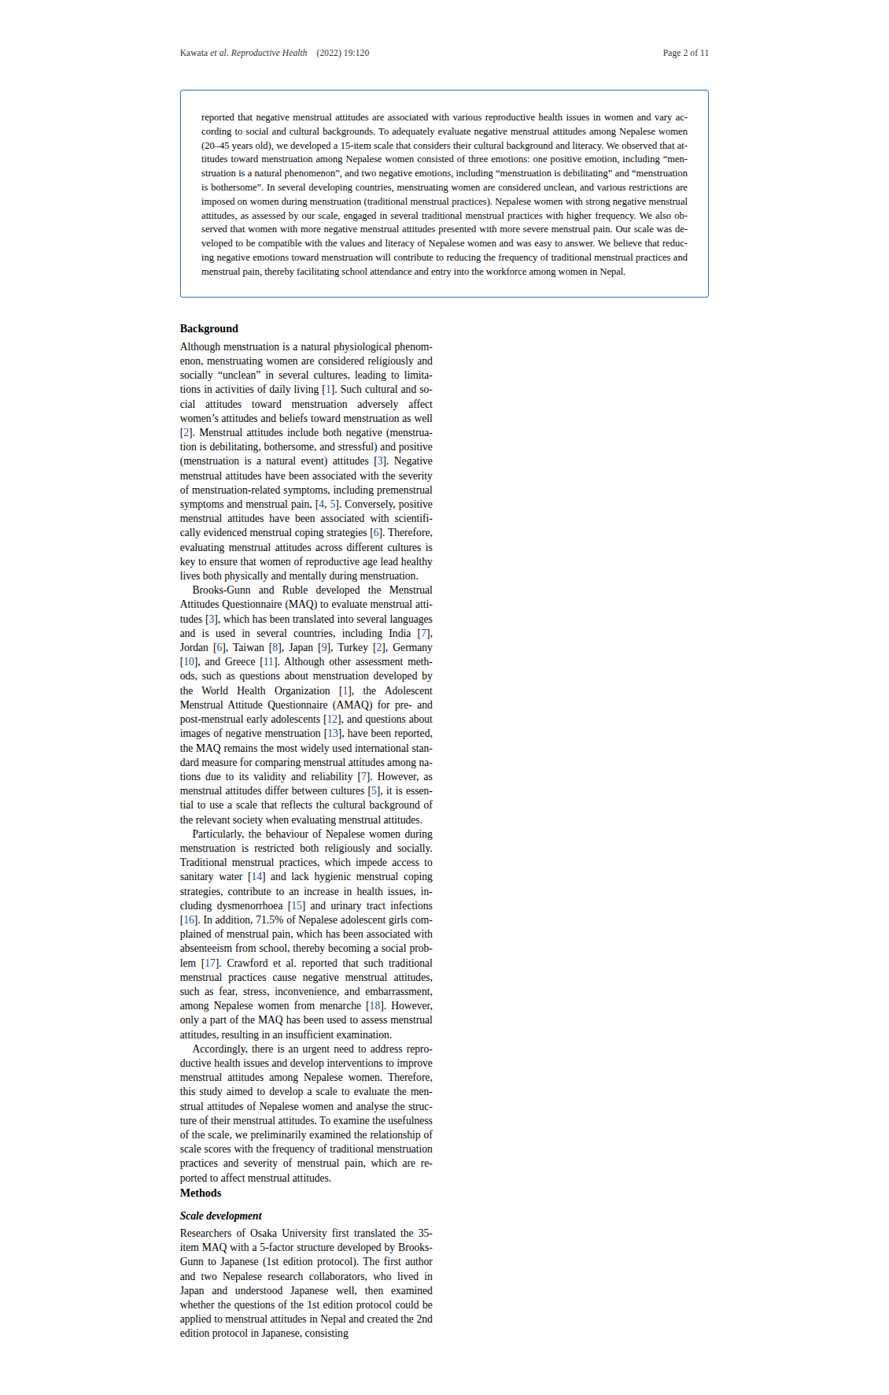Kawata et al. Reproductive Health (2022) 19:120
Page 2 of 11
reported that negative menstrual attitudes are associated with various reproductive health issues in women and vary according to social and cultural backgrounds. To adequately evaluate negative menstrual attitudes among Nepalese women (20–45 years old), we developed a 15-item scale that considers their cultural background and literacy. We observed that attitudes toward menstruation among Nepalese women consisted of three emotions: one positive emotion, including “menstruation is a natural phenomenon”, and two negative emotions, including “menstruation is debilitating” and “menstruation is bothersome”. In several developing countries, menstruating women are considered unclean, and various restrictions are imposed on women during menstruation (traditional menstrual practices). Nepalese women with strong negative menstrual attitudes, as assessed by our scale, engaged in several traditional menstrual practices with higher frequency. We also observed that women with more negative menstrual attitudes presented with more severe menstrual pain. Our scale was developed to be compatible with the values and literacy of Nepalese women and was easy to answer. We believe that reducing negative emotions toward menstruation will contribute to reducing the frequency of traditional menstrual practices and menstrual pain, thereby facilitating school attendance and entry into the workforce among women in Nepal.
Background
Although menstruation is a natural physiological phenomenon, menstruating women are considered religiously and socially “unclean” in several cultures, leading to limitations in activities of daily living [1]. Such cultural and social attitudes toward menstruation adversely affect women’s attitudes and beliefs toward menstruation as well [2]. Menstrual attitudes include both negative (menstruation is debilitating, bothersome, and stressful) and positive (menstruation is a natural event) attitudes [3]. Negative menstrual attitudes have been associated with the severity of menstruation-related symptoms, including premenstrual symptoms and menstrual pain, [4, 5]. Conversely, positive menstrual attitudes have been associated with scientifically evidenced menstrual coping strategies [6]. Therefore, evaluating menstrual attitudes across different cultures is key to ensure that women of reproductive age lead healthy lives both physically and mentally during menstruation.
Brooks-Gunn and Ruble developed the Menstrual Attitudes Questionnaire (MAQ) to evaluate menstrual attitudes [3], which has been translated into several languages and is used in several countries, including India [7], Jordan [6], Taiwan [8], Japan [9], Turkey [2], Germany [10], and Greece [11]. Although other assessment methods, such as questions about menstruation developed by the World Health Organization [1], the Adolescent Menstrual Attitude Questionnaire (AMAQ) for pre- and post-menstrual early adolescents [12], and questions about images of negative menstruation [13], have been reported, the MAQ remains the most widely used international standard measure for comparing menstrual attitudes among nations due to its validity and reliability [7]. However, as menstrual attitudes differ between cultures [5], it is essential to use a scale that reflects the cultural background of the relevant society when evaluating menstrual attitudes.
Particularly, the behaviour of Nepalese women during menstruation is restricted both religiously and socially. Traditional menstrual practices, which impede access to sanitary water [14] and lack hygienic menstrual coping strategies, contribute to an increase in health issues, including dysmenorrhoea [15] and urinary tract infections [16]. In addition, 71.5% of Nepalese adolescent girls complained of menstrual pain, which has been associated with absenteeism from school, thereby becoming a social problem [17]. Crawford et al. reported that such traditional menstrual practices cause negative menstrual attitudes, such as fear, stress, inconvenience, and embarrassment, among Nepalese women from menarche [18]. However, only a part of the MAQ has been used to assess menstrual attitudes, resulting in an insufficient examination.
Accordingly, there is an urgent need to address reproductive health issues and develop interventions to improve menstrual attitudes among Nepalese women. Therefore, this study aimed to develop a scale to evaluate the menstrual attitudes of Nepalese women and analyse the structure of their menstrual attitudes. To examine the usefulness of the scale, we preliminarily examined the relationship of scale scores with the frequency of traditional menstruation practices and severity of menstrual pain, which are reported to affect menstrual attitudes.
Methods
Scale development
Researchers of Osaka University first translated the 35-item MAQ with a 5-factor structure developed by Brooks-Gunn to Japanese (1st edition protocol). The first author and two Nepalese research collaborators, who lived in Japan and understood Japanese well, then examined whether the questions of the 1st edition protocol could be applied to menstrual attitudes in Nepal and created the 2nd edition protocol in Japanese, consisting